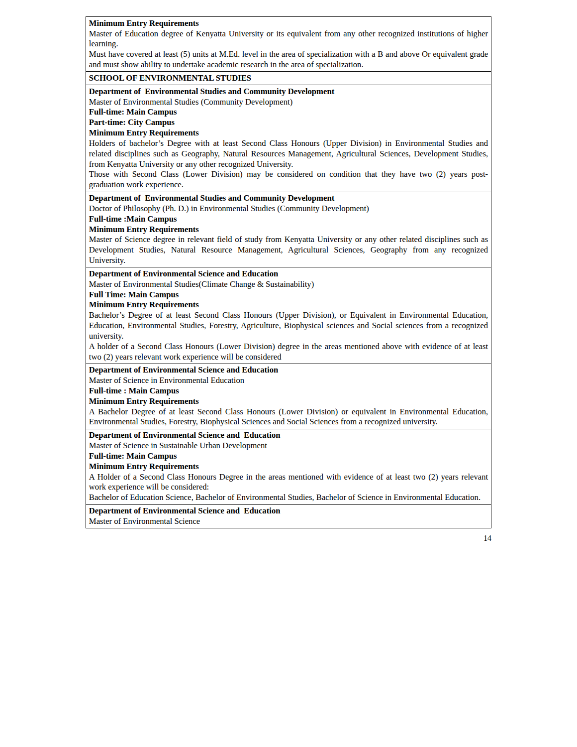| Minimum Entry Requirements Master of Education degree of Kenyatta University or its equivalent from any other recognized institutions of higher learning. Must have covered at least (5) units at M.Ed. level in the area of specialization with a B and above Or equivalent grade and must show ability to undertake academic research in the area of specialization. |
| SCHOOL OF ENVIRONMENTAL STUDIES |
| Department of Environmental Studies and Community Development Master of Environmental Studies (Community Development) Full-time: Main Campus Part-time: City Campus Minimum Entry Requirements Holders of bachelor’s Degree with at least Second Class Honours (Upper Division) in Environmental Studies and related disciplines such as Geography, Natural Resources Management, Agricultural Sciences, Development Studies, from Kenyatta University or any other recognized University. Those with Second Class (Lower Division) may be considered on condition that they have two (2) years post-graduation work experience. |
| Department of Environmental Studies and Community Development Doctor of Philosophy (Ph. D.) in Environmental Studies (Community Development) Full-time :Main Campus Minimum Entry Requirements Master of Science degree in relevant field of study from Kenyatta University or any other related disciplines such as Development Studies, Natural Resource Management, Agricultural Sciences, Geography from any recognized University. |
| Department of Environmental Science and Education Master of Environmental Studies(Climate Change & Sustainability) Full Time: Main Campus Minimum Entry Requirements Bachelor’s Degree of at least Second Class Honours (Upper Division), or Equivalent in Environmental Education, Education, Environmental Studies, Forestry, Agriculture, Biophysical sciences and Social sciences from a recognized university. A holder of a Second Class Honours (Lower Division) degree in the areas mentioned above with evidence of at least two (2) years relevant work experience will be considered |
| Department of Environmental Science and Education Master of Science in Environmental Education Full-time : Main Campus Minimum Entry Requirements A Bachelor Degree of at least Second Class Honours (Lower Division) or equivalent in Environmental Education, Environmental Studies, Forestry, Biophysical Sciences and Social Sciences from a recognized university. |
| Department of Environmental Science and Education Master of Science in Sustainable Urban Development Full-time: Main Campus Minimum Entry Requirements A Holder of a Second Class Honours Degree in the areas mentioned with evidence of at least two (2) years relevant work experience will be considered: Bachelor of Education Science, Bachelor of Environmental Studies, Bachelor of Science in Environmental Education. |
| Department of Environmental Science and Education Master of Environmental Science |
14